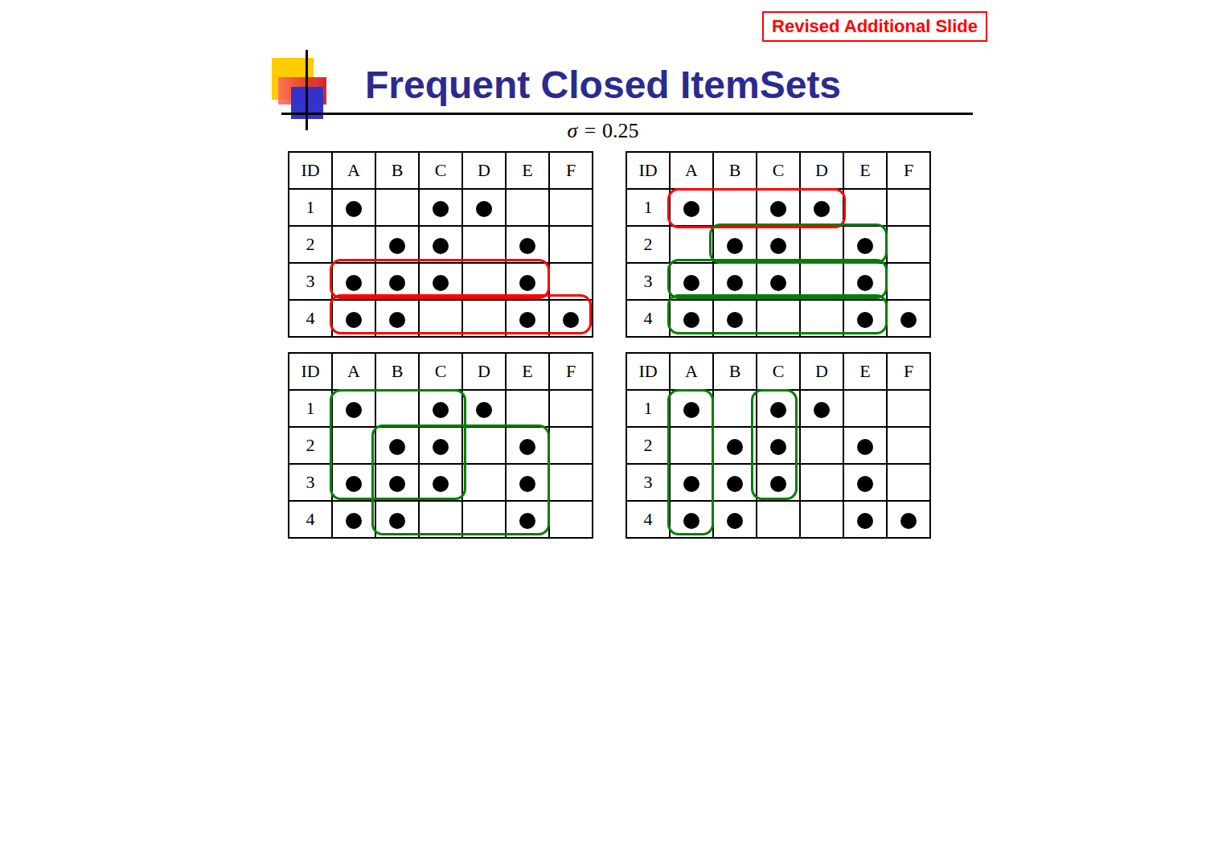Revised Additional Slide
Frequent Closed ItemSets
σ = 0.25
| ID | A | B | C | D | E | F |
| --- | --- | --- | --- | --- | --- | --- |
| 1 | | | | | | |
| 2 | | | | | | |
| 3 | | | | | | |
| 4 | | | | | | |
| ID | A | B | C | D | E | F |
| --- | --- | --- | --- | --- | --- | --- |
| 1 | | | | | | |
| 2 | | | | | | |
| 3 | | | | | | |
| 4 | | | | | | |
| ID | A | B | C | D | E | F |
| --- | --- | --- | --- | --- | --- | --- |
| 1 | | | | | | |
| 2 | | | | | | |
| 3 | | | | | | |
| 4 | | | | | | |
| ID | A | B | C | D | E | F |
| --- | --- | --- | --- | --- | --- | --- |
| 1 | | | | | | |
| 2 | | | | | | |
| 3 | | | | | | |
| 4 | | | | | | |